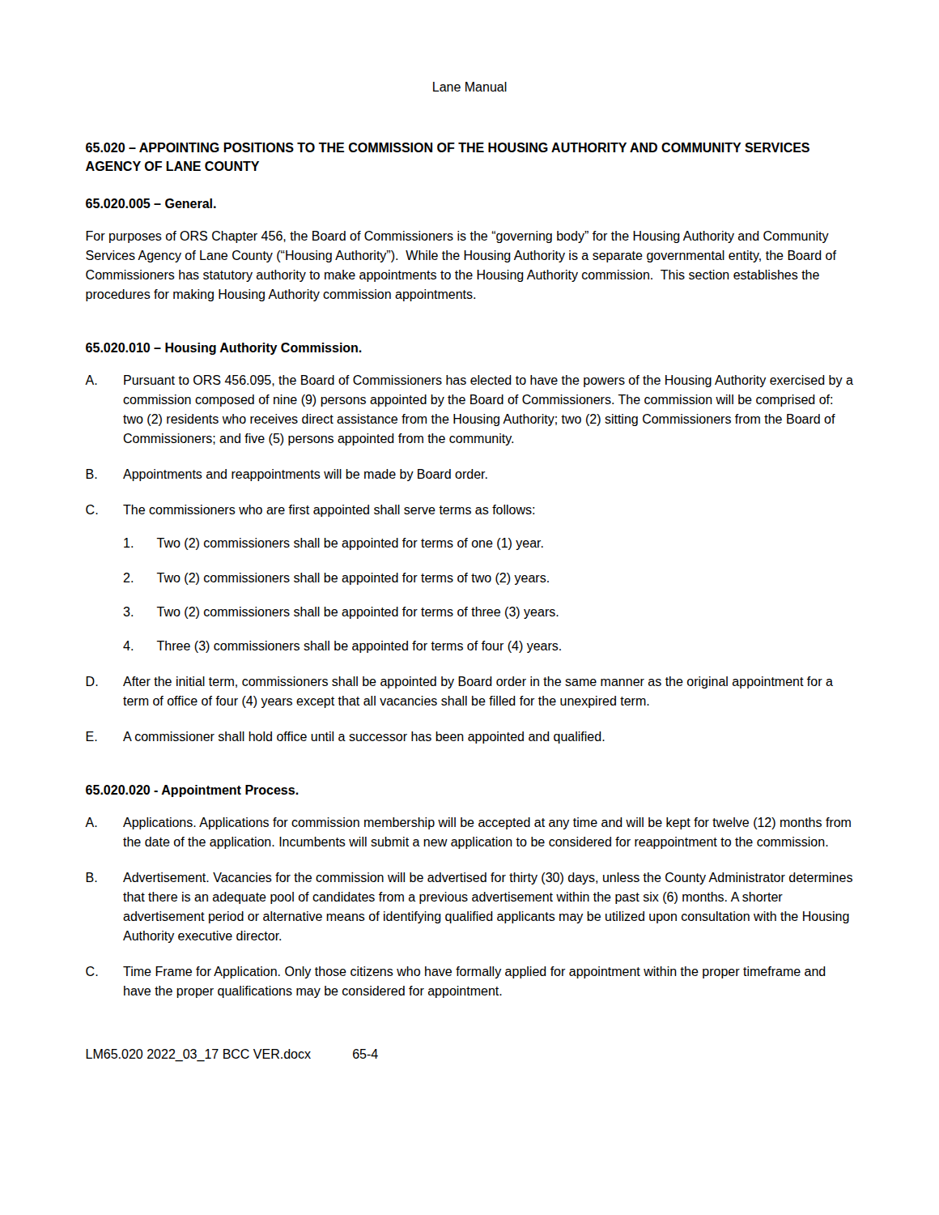Lane Manual
65.020 – APPOINTING POSITIONS TO THE COMMISSION OF THE HOUSING AUTHORITY AND COMMUNITY SERVICES AGENCY OF LANE COUNTY
65.020.005 – General.
For purposes of ORS Chapter 456, the Board of Commissioners is the “governing body” for the Housing Authority and Community Services Agency of Lane County (“Housing Authority”). While the Housing Authority is a separate governmental entity, the Board of Commissioners has statutory authority to make appointments to the Housing Authority commission. This section establishes the procedures for making Housing Authority commission appointments.
65.020.010 – Housing Authority Commission.
A. Pursuant to ORS 456.095, the Board of Commissioners has elected to have the powers of the Housing Authority exercised by a commission composed of nine (9) persons appointed by the Board of Commissioners. The commission will be comprised of: two (2) residents who receives direct assistance from the Housing Authority; two (2) sitting Commissioners from the Board of Commissioners; and five (5) persons appointed from the community.
B. Appointments and reappointments will be made by Board order.
C. The commissioners who are first appointed shall serve terms as follows:
1. Two (2) commissioners shall be appointed for terms of one (1) year.
2. Two (2) commissioners shall be appointed for terms of two (2) years.
3. Two (2) commissioners shall be appointed for terms of three (3) years.
4. Three (3) commissioners shall be appointed for terms of four (4) years.
D. After the initial term, commissioners shall be appointed by Board order in the same manner as the original appointment for a term of office of four (4) years except that all vacancies shall be filled for the unexpired term.
E. A commissioner shall hold office until a successor has been appointed and qualified.
65.020.020 - Appointment Process.
A. Applications. Applications for commission membership will be accepted at any time and will be kept for twelve (12) months from the date of the application. Incumbents will submit a new application to be considered for reappointment to the commission.
B. Advertisement. Vacancies for the commission will be advertised for thirty (30) days, unless the County Administrator determines that there is an adequate pool of candidates from a previous advertisement within the past six (6) months. A shorter advertisement period or alternative means of identifying qualified applicants may be utilized upon consultation with the Housing Authority executive director.
C. Time Frame for Application. Only those citizens who have formally applied for appointment within the proper timeframe and have the proper qualifications may be considered for appointment.
LM65.020 2022_03_17 BCC VER.docx 65-4